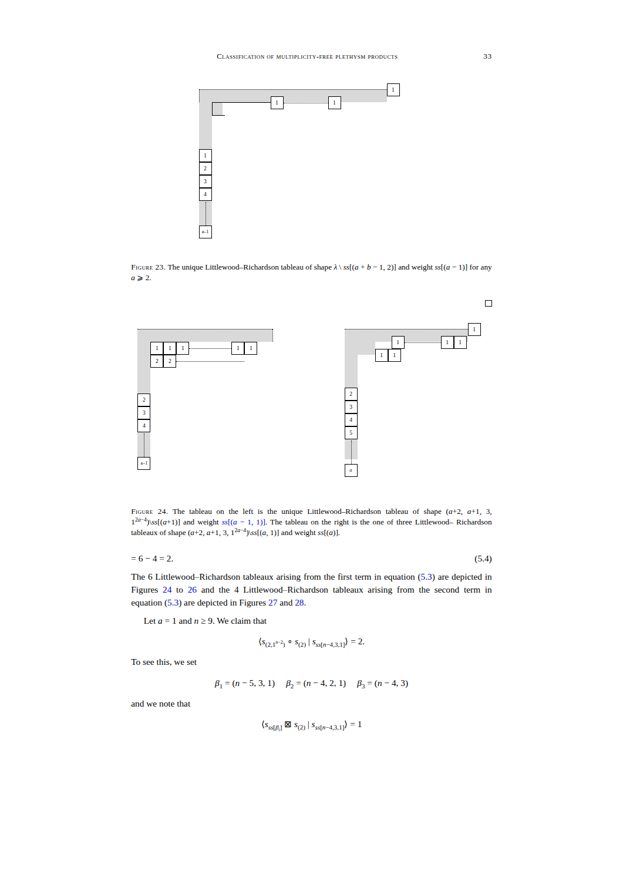Classification of multiplicity-free plethysm products 33
1
1
1
1
2
3
4
a–1
Figure 23. The unique Littlewood–Richardson tableau of shape λ \ ss[(a + b − 1, 2)] and weight ss[(a − 1)] for any a ⩾ 2.
1
1
1
1
1
2
2
2
3
4
a–1
1
1
1
1
1
1
2
3
4
5
a
Figure 24. The tableau on the left is the unique Littlewood–Richardson tableau of shape (a+2, a+1, 3, 12a−4)\ss[(a+1)] and weight ss[(a − 1, 1)]. The tableau on the right is the one of three Littlewood– Richardson tableaux of shape (a+2, a+1, 3, 12a−4)\ss[(a, 1)] and weight ss[(a)].
= 6 − 4 = 2.
(5.4)
The 6 Littlewood–Richardson tableaux arising from the first term in equation (5.3) are depicted in Figures 24 to 26 and the 4 Littlewood–Richardson tableaux arising from the second term in equation (5.3) are depicted in Figures 27 and 28.
Let a = 1 and n ≥ 9. We claim that
⟨s(2,1n−2) ∘ s(2) | sss[n−4,3,1]⟩ = 2.
To see this, we set
β1 = (n − 5, 3, 1) β2 = (n − 4, 2, 1) β3 = (n − 4, 3)
and we note that
⟨sss[βi] ⊠ s(2) | sss[n−4,3,1]⟩ = 1